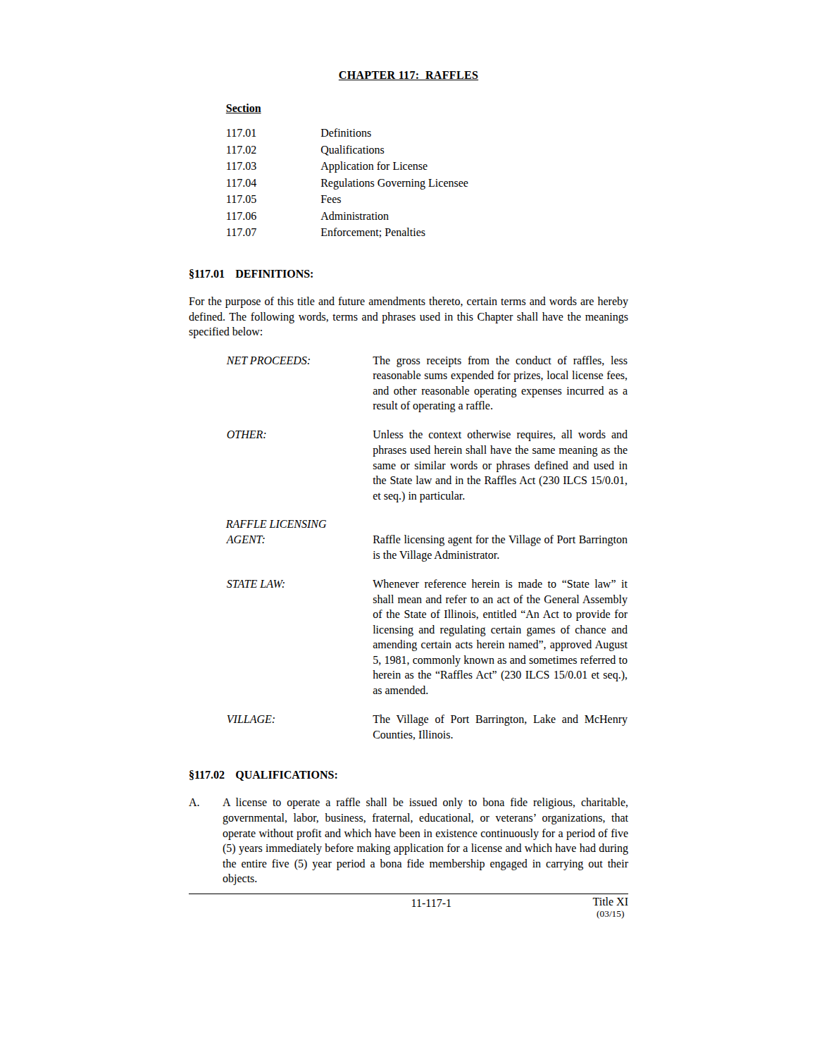CHAPTER 117: RAFFLES
Section
| 117.01 | Definitions |
| 117.02 | Qualifications |
| 117.03 | Application for License |
| 117.04 | Regulations Governing Licensee |
| 117.05 | Fees |
| 117.06 | Administration |
| 117.07 | Enforcement; Penalties |
§117.01 DEFINITIONS:
For the purpose of this title and future amendments thereto, certain terms and words are hereby defined. The following words, terms and phrases used in this Chapter shall have the meanings specified below:
| NET PROCEEDS: | The gross receipts from the conduct of raffles, less reasonable sums expended for prizes, local license fees, and other reasonable operating expenses incurred as a result of operating a raffle. |
| OTHER: | Unless the context otherwise requires, all words and phrases used herein shall have the same meaning as the same or similar words or phrases defined and used in the State law and in the Raffles Act (230 ILCS 15/0.01, et seq.) in particular. |
RAFFLE LICENSING
| AGENT: | Raffle licensing agent for the Village of Port Barrington is the Village Administrator. |
| STATE LAW: | Whenever reference herein is made to “State law” it shall mean and refer to an act of the General Assembly of the State of Illinois, entitled “An Act to provide for licensing and regulating certain games of chance and amending certain acts herein named”, approved August 5, 1981, commonly known as and sometimes referred to herein as the “Raffles Act” (230 ILCS 15/0.01 et seq.), as amended. |
| VILLAGE: | The Village of Port Barrington, Lake and McHenry Counties, Illinois. |
§117.02 QUALIFICATIONS:
A.
A license to operate a raffle shall be issued only to bona fide religious, charitable, governmental, labor, business, fraternal, educational, or veterans’ organizations, that operate without profit and which have been in existence continuously for a period of five (5) years immediately before making application for a license and which have had during the entire five (5) year period a bona fide membership engaged in carrying out their objects.
11-117-1
Title XI
(03/15)